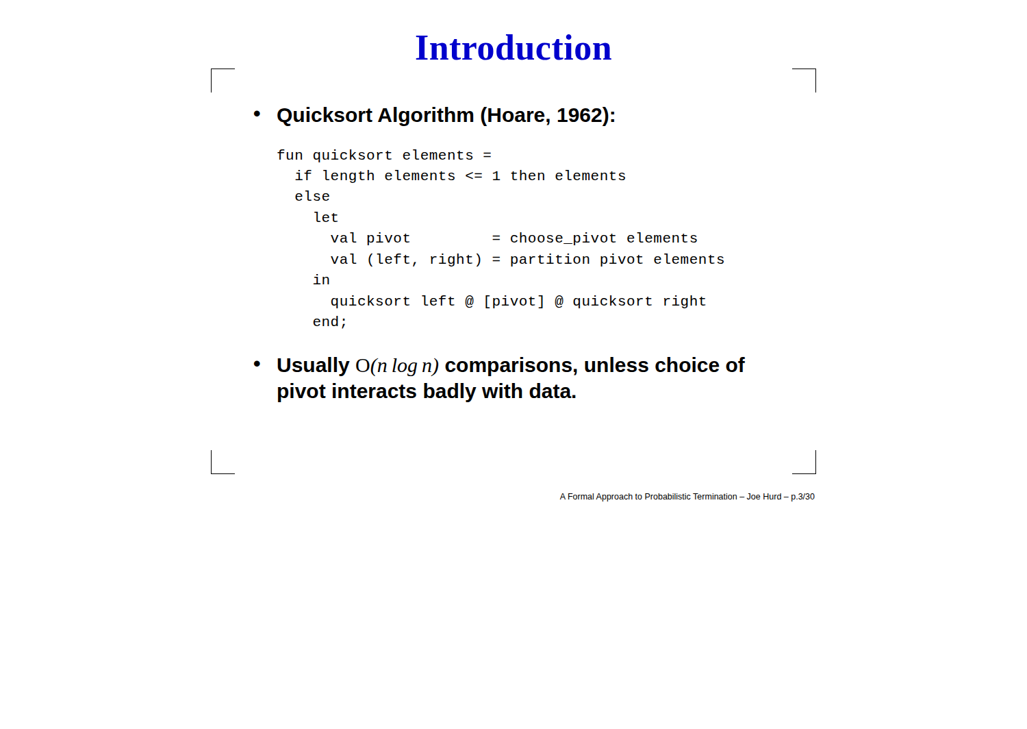Introduction
Quicksort Algorithm (Hoare, 1962):
fun quicksort elements =
  if length elements <= 1 then elements
  else
    let
      val pivot         = choose_pivot elements
      val (left, right) = partition pivot elements
    in
      quicksort left @ [pivot] @ quicksort right
    end;
Usually O(n log n) comparisons, unless choice of pivot interacts badly with data.
A Formal Approach to Probabilistic Termination – Joe Hurd – p.3/30